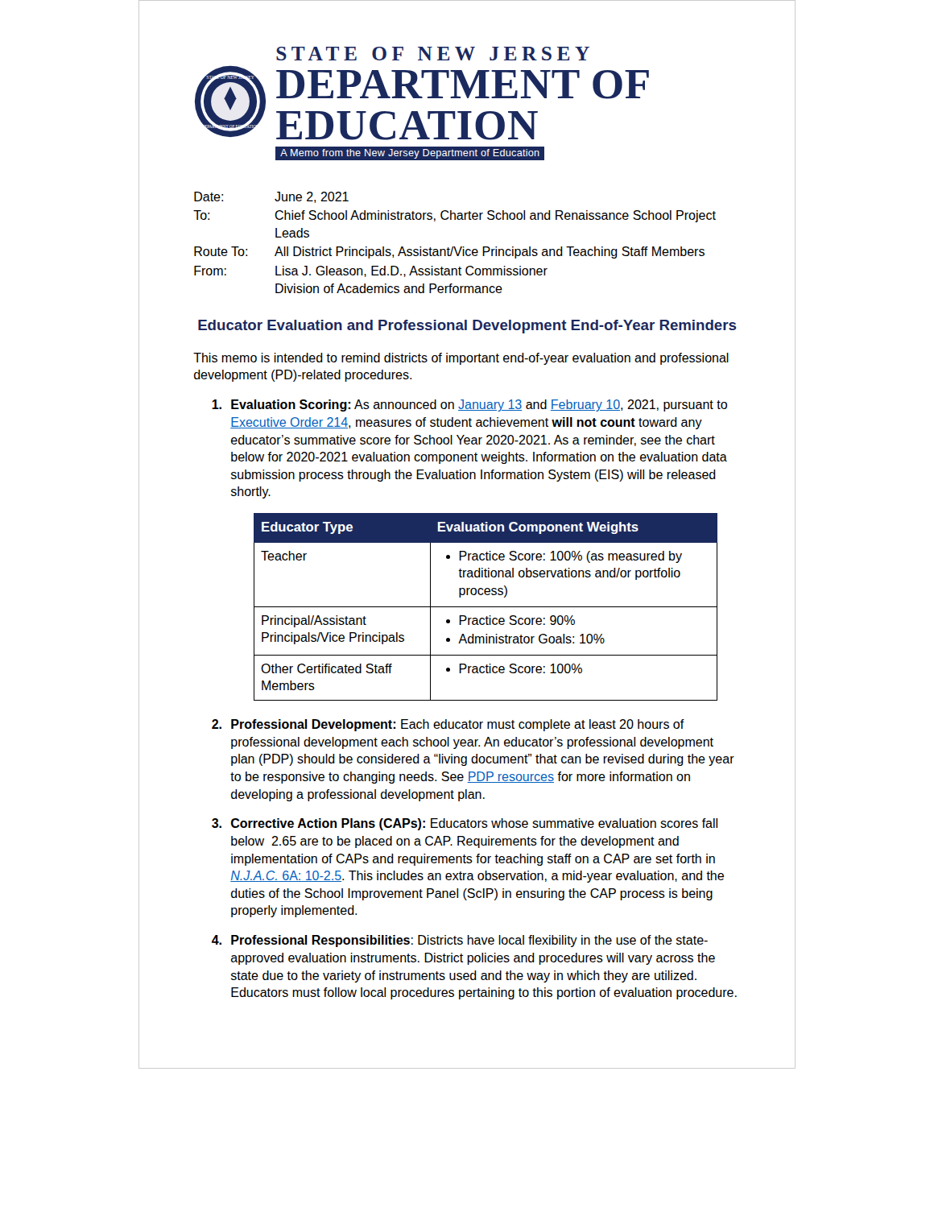STATE OF NEW JERSEY DEPARTMENT OF EDUCATION
STATE OF NEW JERSEY
DEPARTMENT OF EDUCATION
A Memo from the New Jersey Department of Education
| Date: | June 2, 2021 |
| To: | Chief School Administrators, Charter School and Renaissance School Project Leads |
| Route To: | All District Principals, Assistant/Vice Principals and Teaching Staff Members |
| From: | Lisa J. Gleason, Ed.D., Assistant Commissioner Division of Academics and Performance |
Educator Evaluation and Professional Development End-of-Year Reminders
This memo is intended to remind districts of important end-of-year evaluation and professional development (PD)-related procedures.
Evaluation Scoring: As announced on January 13 and February 10, 2021, pursuant to Executive Order 214, measures of student achievement will not count toward any educator’s summative score for School Year 2020-2021. As a reminder, see the chart below for 2020-2021 evaluation component weights. Information on the evaluation data submission process through the Evaluation Information System (EIS) will be released shortly.
| Educator Type | Evaluation Component Weights |
| --- | --- |
| Teacher | Practice Score: 100% (as measured by traditional observations and/or portfolio process) |
| Principal/Assistant Principals/Vice Principals | Practice Score: 90% Administrator Goals: 10% |
| Other Certificated Staff Members | Practice Score: 100% |
Professional Development: Each educator must complete at least 20 hours of professional development each school year. An educator’s professional development plan (PDP) should be considered a “living document” that can be revised during the year to be responsive to changing needs. See PDP resources for more information on developing a professional development plan.
Corrective Action Plans (CAPs): Educators whose summative evaluation scores fall below 2.65 are to be placed on a CAP. Requirements for the development and implementation of CAPs and requirements for teaching staff on a CAP are set forth in N.J.A.C. 6A: 10-2.5. This includes an extra observation, a mid-year evaluation, and the duties of the School Improvement Panel (ScIP) in ensuring the CAP process is being properly implemented.
Professional Responsibilities: Districts have local flexibility in the use of the state-approved evaluation instruments. District policies and procedures will vary across the state due to the variety of instruments used and the way in which they are utilized. Educators must follow local procedures pertaining to this portion of evaluation procedure.